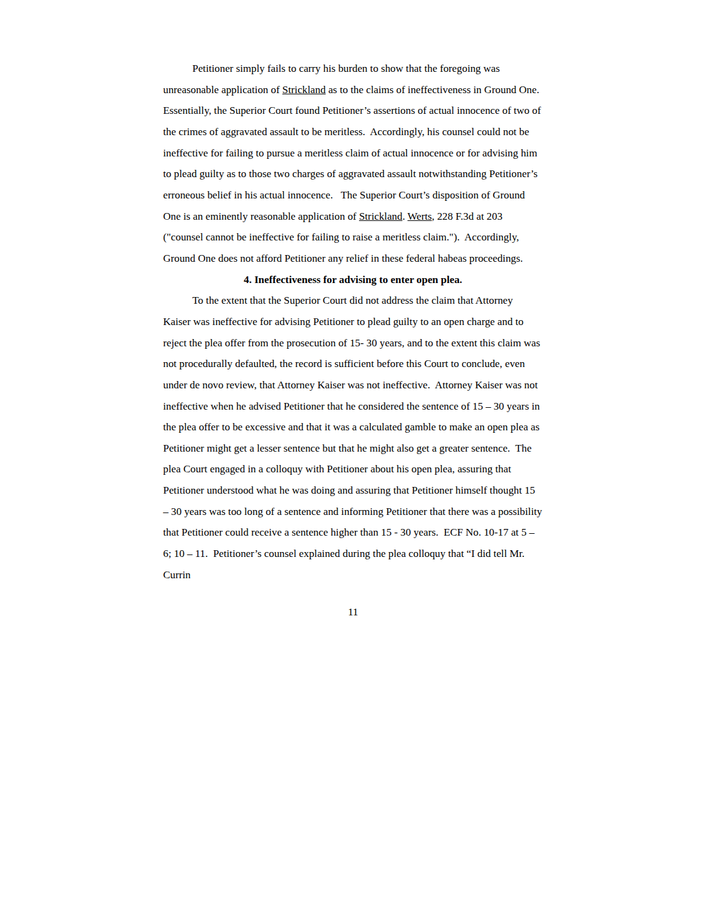Petitioner simply fails to carry his burden to show that the foregoing was unreasonable application of Strickland as to the claims of ineffectiveness in Ground One. Essentially, the Superior Court found Petitioner’s assertions of actual innocence of two of the crimes of aggravated assault to be meritless. Accordingly, his counsel could not be ineffective for failing to pursue a meritless claim of actual innocence or for advising him to plead guilty as to those two charges of aggravated assault notwithstanding Petitioner’s erroneous belief in his actual innocence. The Superior Court’s disposition of Ground One is an eminently reasonable application of Strickland. Werts, 228 F.3d at 203 ("counsel cannot be ineffective for failing to raise a meritless claim."). Accordingly, Ground One does not afford Petitioner any relief in these federal habeas proceedings.
4. Ineffectiveness for advising to enter open plea.
To the extent that the Superior Court did not address the claim that Attorney Kaiser was ineffective for advising Petitioner to plead guilty to an open charge and to reject the plea offer from the prosecution of 15- 30 years, and to the extent this claim was not procedurally defaulted, the record is sufficient before this Court to conclude, even under de novo review, that Attorney Kaiser was not ineffective. Attorney Kaiser was not ineffective when he advised Petitioner that he considered the sentence of 15 – 30 years in the plea offer to be excessive and that it was a calculated gamble to make an open plea as Petitioner might get a lesser sentence but that he might also get a greater sentence. The plea Court engaged in a colloquy with Petitioner about his open plea, assuring that Petitioner understood what he was doing and assuring that Petitioner himself thought 15 – 30 years was too long of a sentence and informing Petitioner that there was a possibility that Petitioner could receive a sentence higher than 15 - 30 years. ECF No. 10-17 at 5 – 6; 10 – 11. Petitioner’s counsel explained during the plea colloquy that “I did tell Mr. Currin
11